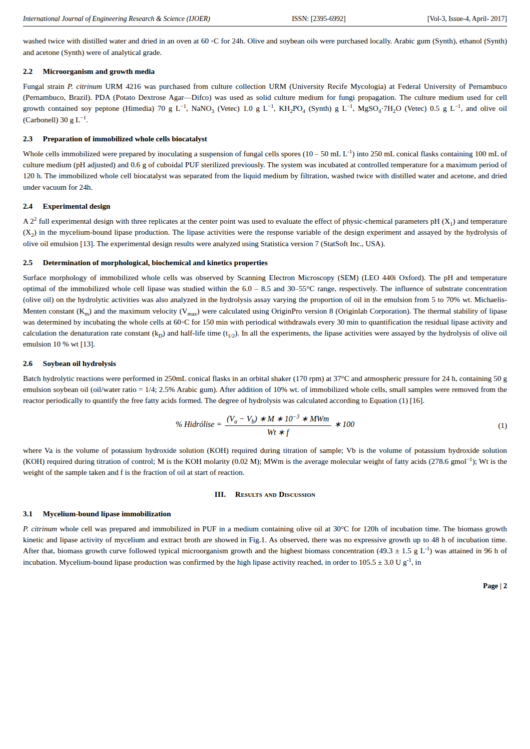International Journal of Engineering Research & Science (IJOER) ISSN: [2395-6992] [Vol-3, Issue-4, April- 2017]
washed twice with distilled water and dried in an oven at 60 ◦C for 24h. Olive and soybean oils were purchased locally. Arabic gum (Synth), ethanol (Synth) and acetone (Synth) were of analytical grade.
2.2 Microorganism and growth media
Fungal strain P. citrinum URM 4216 was purchased from culture collection URM (University Recife Mycologia) at Federal University of Pernambuco (Pernambuco, Brazil). PDA (Potato Dextrose Agar—Difco) was used as solid culture medium for fungi propagation. The culture medium used for cell growth contained soy peptone (Himedia) 70 g L−1, NaNO3 (Vetec) 1.0 g L−1, KH2PO4 (Synth) g L−1, MgSO4·7H2O (Vetec) 0.5 g L−1, and olive oil (Carbonell) 30 g L−1.
2.3 Preparation of immobilized whole cells biocatalyst
Whole cells immobilized were prepared by inoculating a suspension of fungal cells spores (10 – 50 mL L-1) into 250 mL conical flasks containing 100 mL of culture medium (pH adjusted) and 0.6 g of cuboidal PUF sterilized previously. The system was incubated at controlled temperature for a maximum period of 120 h. The immobilized whole cell biocatalyst was separated from the liquid medium by filtration, washed twice with distilled water and acetone, and dried under vacuum for 24h.
2.4 Experimental design
A 22 full experimental design with three replicates at the center point was used to evaluate the effect of physic-chemical parameters pH (X1) and temperature (X2) in the mycelium-bound lipase production. The lipase activities were the response variable of the design experiment and assayed by the hydrolysis of olive oil emulsion [13]. The experimental design results were analyzed using Statistica version 7 (StatSoft Inc., USA).
2.5 Determination of morphological, biochemical and kinetics properties
Surface morphology of immobilized whole cells was observed by Scanning Electron Microscopy (SEM) (LEO 440i Oxford). The pH and temperature optimal of the immobilized whole cell lipase was studied within the 6.0 – 8.5 and 30–55°C range, respectively. The influence of substrate concentration (olive oil) on the hydrolytic activities was also analyzed in the hydrolysis assay varying the proportion of oil in the emulsion from 5 to 70% wt. Michaelis-Menten constant (Km) and the maximum velocity (Vmax) were calculated using OriginPro version 8 (Originlab Corporation). The thermal stability of lipase was determined by incubating the whole cells at 60◦C for 150 min with periodical withdrawals every 30 min to quantification the residual lipase activity and calculation the denaturation rate constant (kD) and half-life time (t1/2). In all the experiments, the lipase activities were assayed by the hydrolysis of olive oil emulsion 10 % wt [13].
2.6 Soybean oil hydrolysis
Batch hydrolytic reactions were performed in 250mL conical flasks in an orbital shaker (170 rpm) at 37°C and atmospheric pressure for 24 h, containing 50 g emulsion soybean oil (oil/water ratio = 1/4; 2.5% Arabic gum). After addition of 10% wt. of immobilized whole cells, small samples were removed from the reactor periodically to quantify the free fatty acids formed. The degree of hydrolysis was calculated according to Equation (1) [16].
% Hidrólise = (Va − Vb) ∗ M ∗ 10−3 ∗ MWm Wt ∗ f ∗ 100 (1)
where Va is the volume of potassium hydroxide solution (KOH) required during titration of sample; Vb is the volume of potassium hydroxide solution (KOH) required during titration of control; M is the KOH molarity (0.02 M); MWm is the average molecular weight of fatty acids (278.6 gmol−1); Wt is the weight of the sample taken and f is the fraction of oil at start of reaction.
III. Results and Discussion
3.1 Mycelium-bound lipase immobilization
P. citrinum whole cell was prepared and immobilized in PUF in a medium containing olive oil at 30°C for 120h of incubation time. The biomass growth kinetic and lipase activity of mycelium and extract broth are showed in Fig.1. As observed, there was no expressive growth up to 48 h of incubation time. After that, biomass growth curve followed typical microorganism growth and the highest biomass concentration (49.3 ± 1.5 g L-1) was attained in 96 h of incubation. Mycelium-bound lipase production was confirmed by the high lipase activity reached, in order to 105.5 ± 3.0 U g-1, in
Page | 2